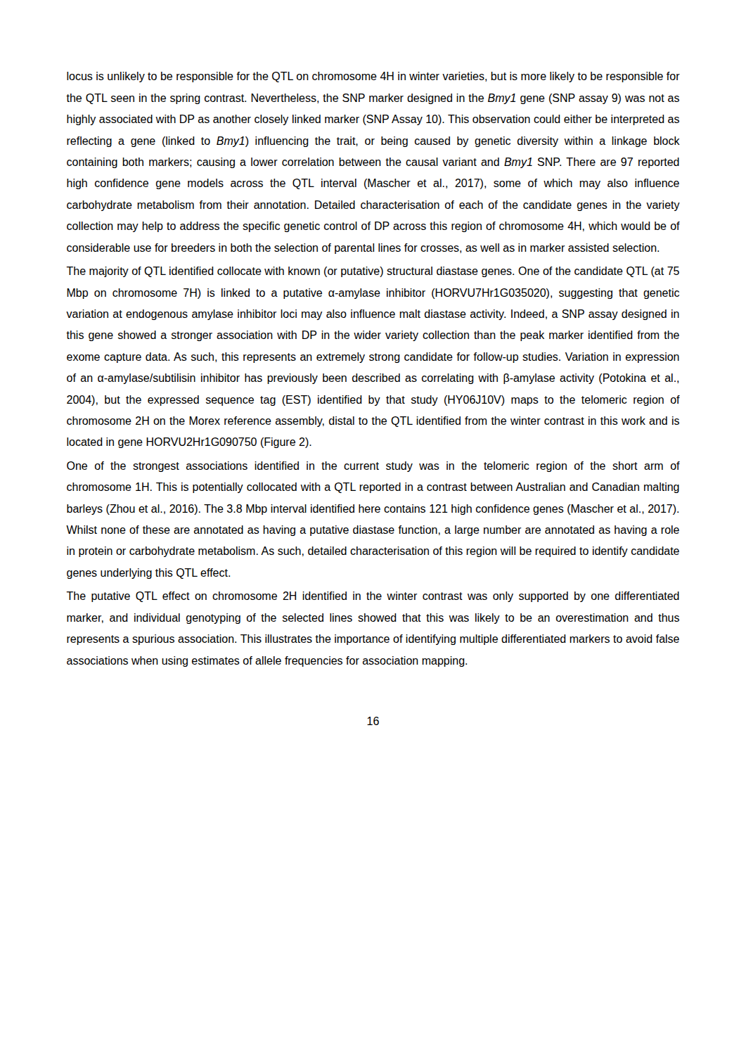locus is unlikely to be responsible for the QTL on chromosome 4H in winter varieties, but is more likely to be responsible for the QTL seen in the spring contrast. Nevertheless, the SNP marker designed in the Bmy1 gene (SNP assay 9) was not as highly associated with DP as another closely linked marker (SNP Assay 10). This observation could either be interpreted as reflecting a gene (linked to Bmy1) influencing the trait, or being caused by genetic diversity within a linkage block containing both markers; causing a lower correlation between the causal variant and Bmy1 SNP. There are 97 reported high confidence gene models across the QTL interval (Mascher et al., 2017), some of which may also influence carbohydrate metabolism from their annotation. Detailed characterisation of each of the candidate genes in the variety collection may help to address the specific genetic control of DP across this region of chromosome 4H, which would be of considerable use for breeders in both the selection of parental lines for crosses, as well as in marker assisted selection.
The majority of QTL identified collocate with known (or putative) structural diastase genes. One of the candidate QTL (at 75 Mbp on chromosome 7H) is linked to a putative α-amylase inhibitor (HORVU7Hr1G035020), suggesting that genetic variation at endogenous amylase inhibitor loci may also influence malt diastase activity. Indeed, a SNP assay designed in this gene showed a stronger association with DP in the wider variety collection than the peak marker identified from the exome capture data. As such, this represents an extremely strong candidate for follow-up studies. Variation in expression of an α-amylase/subtilisin inhibitor has previously been described as correlating with β-amylase activity (Potokina et al., 2004), but the expressed sequence tag (EST) identified by that study (HY06J10V) maps to the telomeric region of chromosome 2H on the Morex reference assembly, distal to the QTL identified from the winter contrast in this work and is located in gene HORVU2Hr1G090750 (Figure 2).
One of the strongest associations identified in the current study was in the telomeric region of the short arm of chromosome 1H. This is potentially collocated with a QTL reported in a contrast between Australian and Canadian malting barleys (Zhou et al., 2016). The 3.8 Mbp interval identified here contains 121 high confidence genes (Mascher et al., 2017). Whilst none of these are annotated as having a putative diastase function, a large number are annotated as having a role in protein or carbohydrate metabolism. As such, detailed characterisation of this region will be required to identify candidate genes underlying this QTL effect.
The putative QTL effect on chromosome 2H identified in the winter contrast was only supported by one differentiated marker, and individual genotyping of the selected lines showed that this was likely to be an overestimation and thus represents a spurious association. This illustrates the importance of identifying multiple differentiated markers to avoid false associations when using estimates of allele frequencies for association mapping.
16